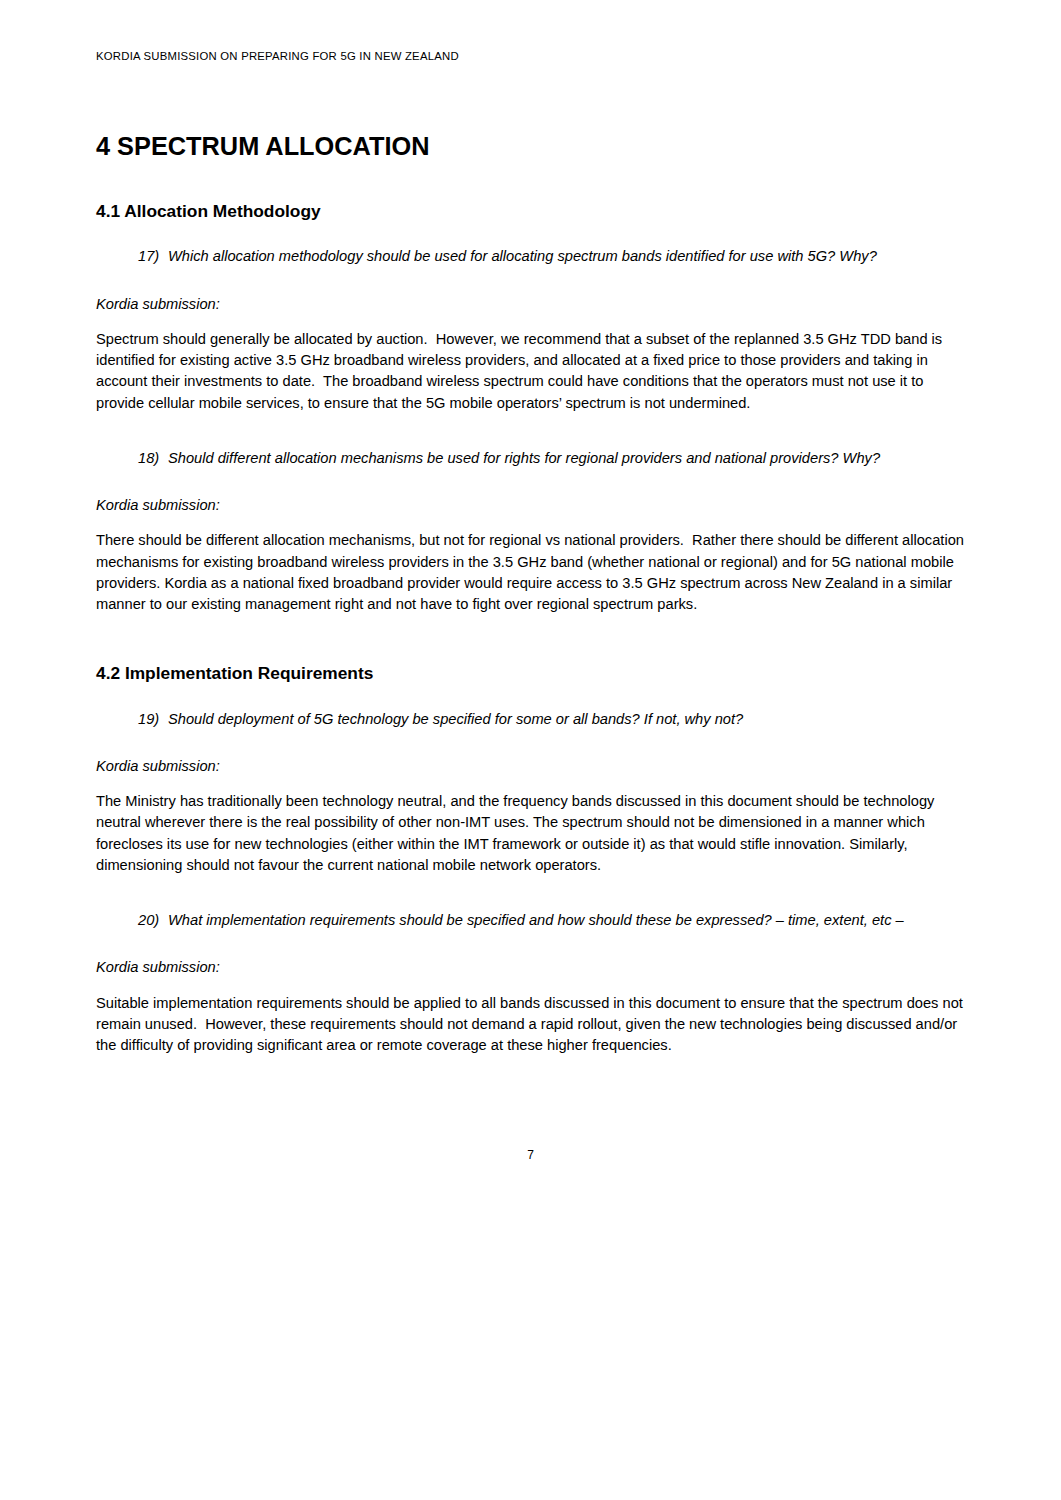KORDIA SUBMISSION ON PREPARING FOR 5G IN NEW ZEALAND
4 SPECTRUM ALLOCATION
4.1 Allocation Methodology
17) Which allocation methodology should be used for allocating spectrum bands identified for use with 5G? Why?
Kordia submission:
Spectrum should generally be allocated by auction. However, we recommend that a subset of the replanned 3.5 GHz TDD band is identified for existing active 3.5 GHz broadband wireless providers, and allocated at a fixed price to those providers and taking in account their investments to date. The broadband wireless spectrum could have conditions that the operators must not use it to provide cellular mobile services, to ensure that the 5G mobile operators’ spectrum is not undermined.
18) Should different allocation mechanisms be used for rights for regional providers and national providers? Why?
Kordia submission:
There should be different allocation mechanisms, but not for regional vs national providers. Rather there should be different allocation mechanisms for existing broadband wireless providers in the 3.5 GHz band (whether national or regional) and for 5G national mobile providers. Kordia as a national fixed broadband provider would require access to 3.5 GHz spectrum across New Zealand in a similar manner to our existing management right and not have to fight over regional spectrum parks.
4.2 Implementation Requirements
19) Should deployment of 5G technology be specified for some or all bands? If not, why not?
Kordia submission:
The Ministry has traditionally been technology neutral, and the frequency bands discussed in this document should be technology neutral wherever there is the real possibility of other non-IMT uses. The spectrum should not be dimensioned in a manner which forecloses its use for new technologies (either within the IMT framework or outside it) as that would stifle innovation. Similarly, dimensioning should not favour the current national mobile network operators.
20) What implementation requirements should be specified and how should these be expressed? – time, extent, etc –
Kordia submission:
Suitable implementation requirements should be applied to all bands discussed in this document to ensure that the spectrum does not remain unused. However, these requirements should not demand a rapid rollout, given the new technologies being discussed and/or the difficulty of providing significant area or remote coverage at these higher frequencies.
7